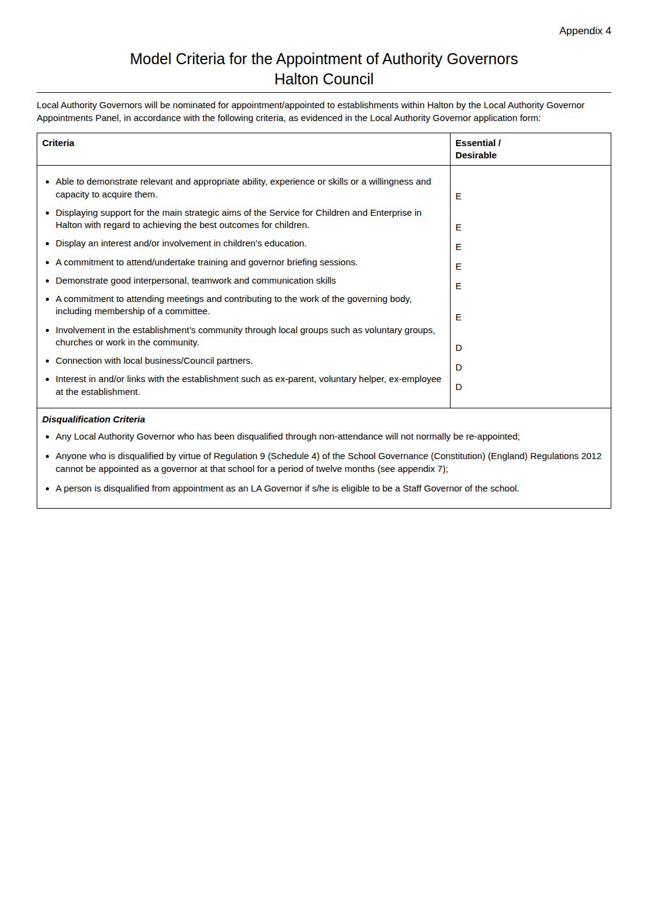Appendix 4
Model Criteria for the Appointment of Authority Governors
Halton Council
Local Authority Governors will be nominated for appointment/appointed to establishments within Halton by the Local Authority Governor Appointments Panel, in accordance with the following criteria, as evidenced in the Local Authority Governor application form:
| Criteria | Essential / Desirable |
| --- | --- |
| Able to demonstrate relevant and appropriate ability, experience or skills or a willingness and capacity to acquire them. Displaying support for the main strategic aims of the Service for Children and Enterprise in Halton with regard to achieving the best outcomes for children. Display an interest and/or involvement in children’s education. A commitment to attend/undertake training and governor briefing sessions. Demonstrate good interpersonal, teamwork and communication skills A commitment to attending meetings and contributing to the work of the governing body, including membership of a committee. Involvement in the establishment’s community through local groups such as voluntary groups, churches or work in the community. Connection with local business/Council partners. Interest in and/or links with the establishment such as ex-parent, voluntary helper, ex-employee at the establishment. | E E E E E E D D D |
| Disqualification Criteria Any Local Authority Governor who has been disqualified through non-attendance will not normally be re-appointed; Anyone who is disqualified by virtue of Regulation 9 (Schedule 4) of the School Governance (Constitution) (England) Regulations 2012 cannot be appointed as a governor at that school for a period of twelve months (see appendix 7); A person is disqualified from appointment as an LA Governor if s/he is eligible to be a Staff Governor of the school. |